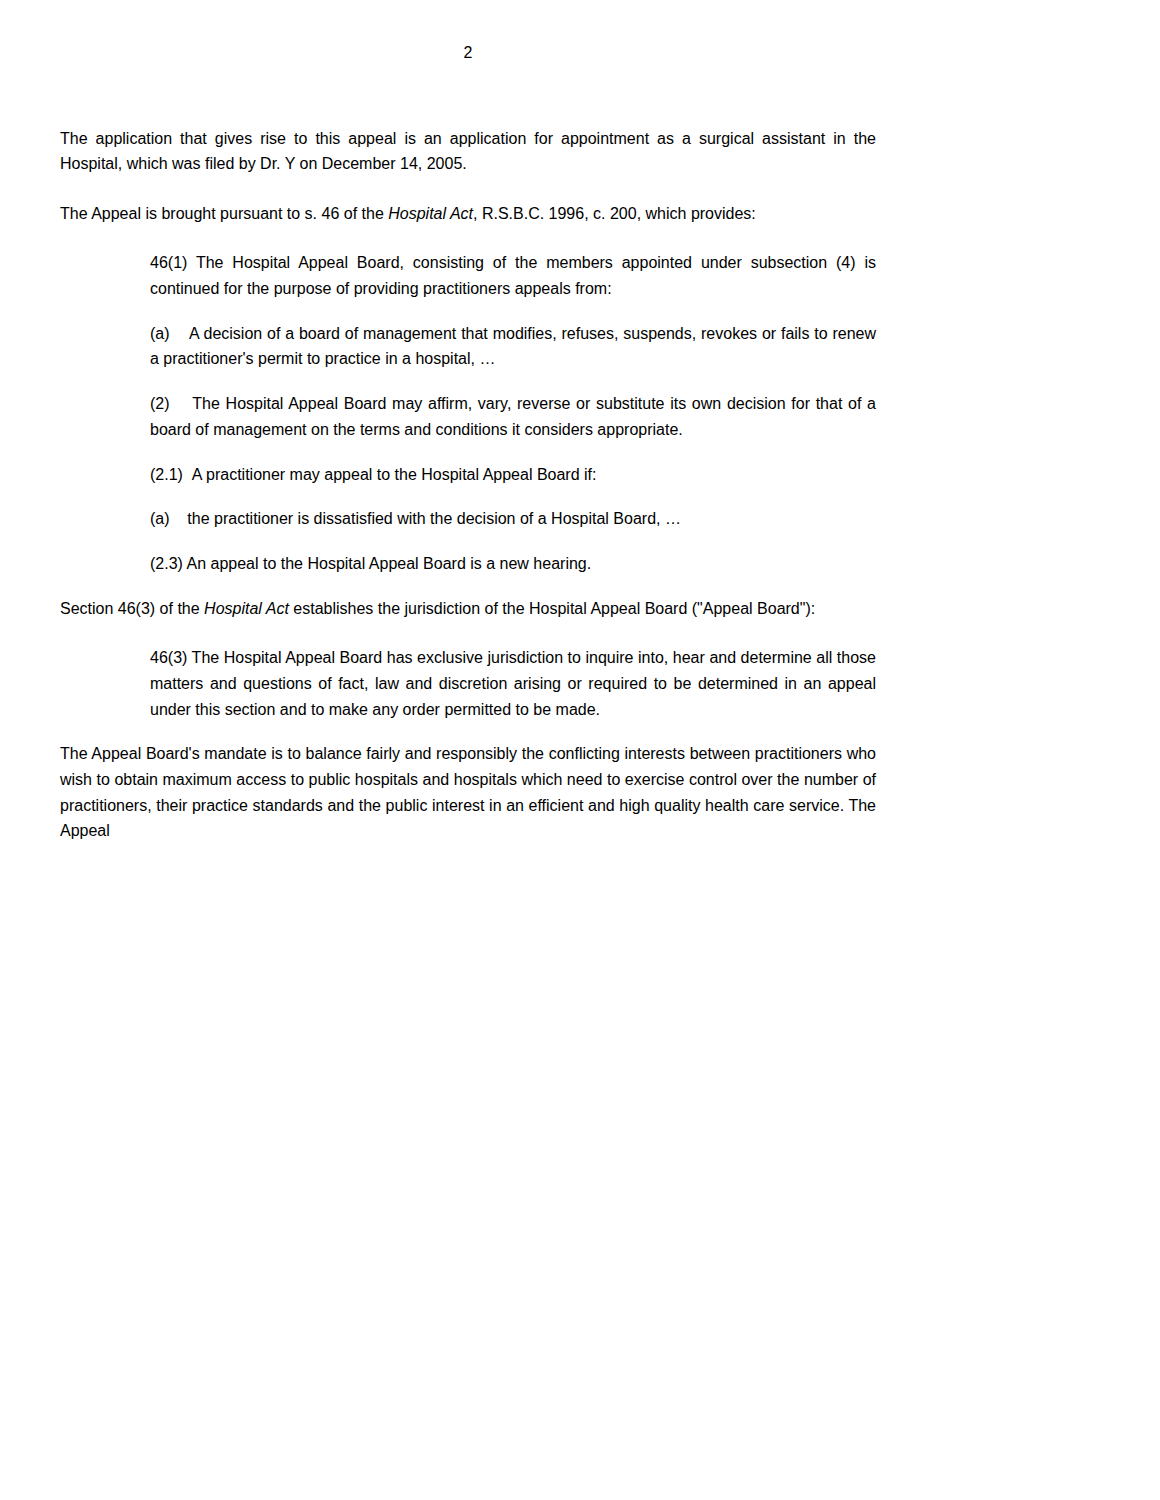2
The application that gives rise to this appeal is an application for appointment as a surgical assistant in the Hospital, which was filed by Dr. Y on December 14, 2005.
The Appeal is brought pursuant to s. 46 of the Hospital Act, R.S.B.C. 1996, c. 200, which provides:
46(1) The Hospital Appeal Board, consisting of the members appointed under subsection (4) is continued for the purpose of providing practitioners appeals from:
(a) A decision of a board of management that modifies, refuses, suspends, revokes or fails to renew a practitioner's permit to practice in a hospital, …
(2) The Hospital Appeal Board may affirm, vary, reverse or substitute its own decision for that of a board of management on the terms and conditions it considers appropriate.
(2.1) A practitioner may appeal to the Hospital Appeal Board if:
(a) the practitioner is dissatisfied with the decision of a Hospital Board, …
(2.3) An appeal to the Hospital Appeal Board is a new hearing.
Section 46(3) of the Hospital Act establishes the jurisdiction of the Hospital Appeal Board ("Appeal Board"):
46(3) The Hospital Appeal Board has exclusive jurisdiction to inquire into, hear and determine all those matters and questions of fact, law and discretion arising or required to be determined in an appeal under this section and to make any order permitted to be made.
The Appeal Board's mandate is to balance fairly and responsibly the conflicting interests between practitioners who wish to obtain maximum access to public hospitals and hospitals which need to exercise control over the number of practitioners, their practice standards and the public interest in an efficient and high quality health care service. The Appeal